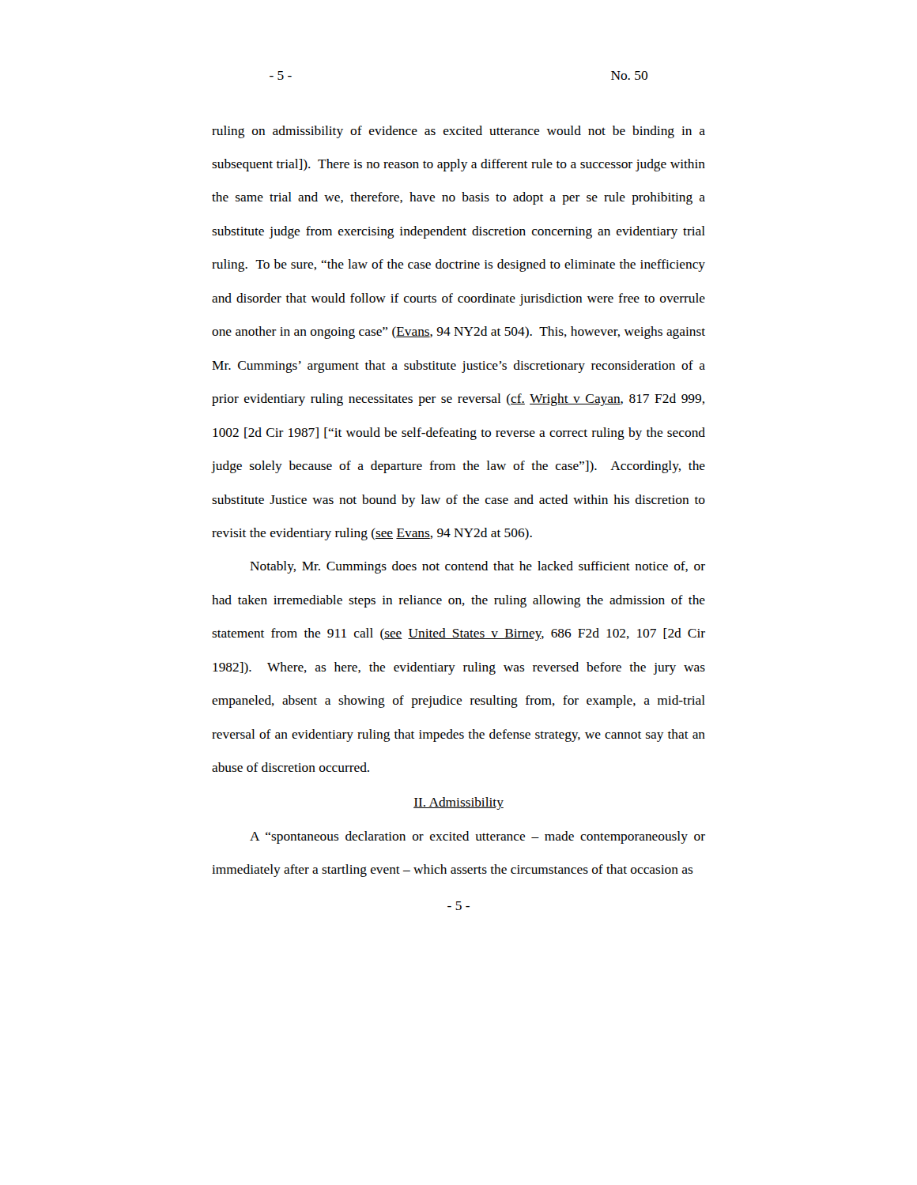- 5 - No. 50
ruling on admissibility of evidence as excited utterance would not be binding in a subsequent trial]). There is no reason to apply a different rule to a successor judge within the same trial and we, therefore, have no basis to adopt a per se rule prohibiting a substitute judge from exercising independent discretion concerning an evidentiary trial ruling. To be sure, “the law of the case doctrine is designed to eliminate the inefficiency and disorder that would follow if courts of coordinate jurisdiction were free to overrule one another in an ongoing case” (Evans, 94 NY2d at 504). This, however, weighs against Mr. Cummings’ argument that a substitute justice’s discretionary reconsideration of a prior evidentiary ruling necessitates per se reversal (cf. Wright v Cayan, 817 F2d 999, 1002 [2d Cir 1987] [“it would be self-defeating to reverse a correct ruling by the second judge solely because of a departure from the law of the case”]). Accordingly, the substitute Justice was not bound by law of the case and acted within his discretion to revisit the evidentiary ruling (see Evans, 94 NY2d at 506).
Notably, Mr. Cummings does not contend that he lacked sufficient notice of, or had taken irremediable steps in reliance on, the ruling allowing the admission of the statement from the 911 call (see United States v Birney, 686 F2d 102, 107 [2d Cir 1982]). Where, as here, the evidentiary ruling was reversed before the jury was empaneled, absent a showing of prejudice resulting from, for example, a mid-trial reversal of an evidentiary ruling that impedes the defense strategy, we cannot say that an abuse of discretion occurred.
II. Admissibility
A “spontaneous declaration or excited utterance – made contemporaneously or immediately after a startling event – which asserts the circumstances of that occasion as
- 5 -